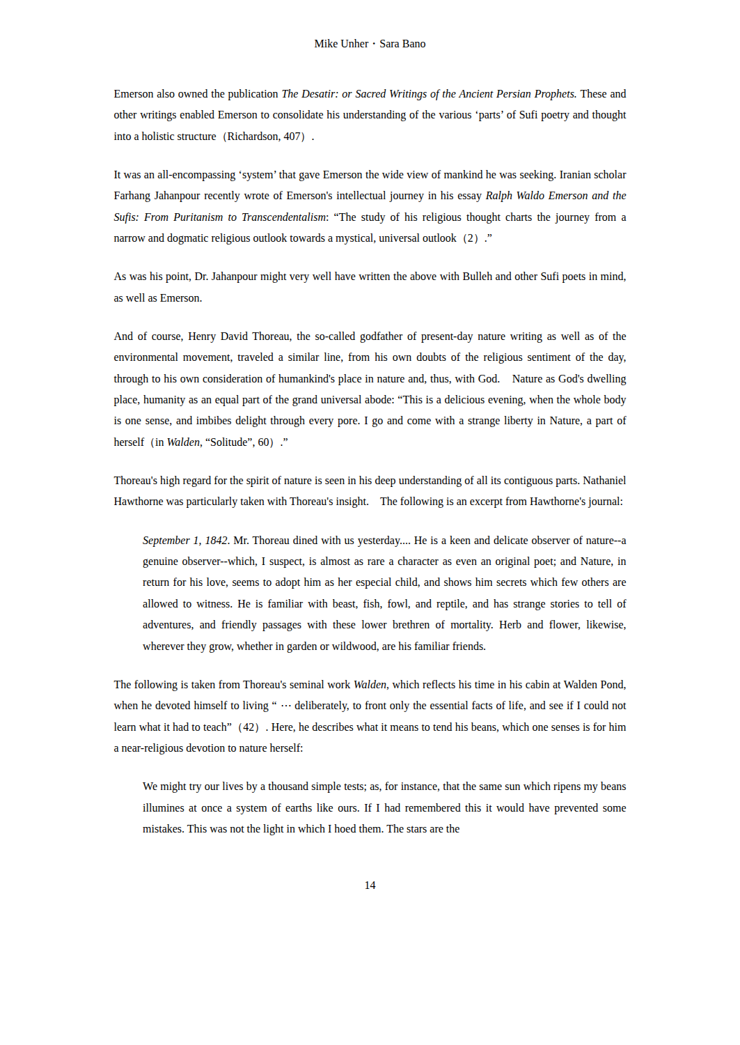Mike Unher・Sara Bano
Emerson also owned the publication The Desatir: or Sacred Writings of the Ancient Persian Prophets. These and other writings enabled Emerson to consolidate his understanding of the various ‘parts’ of Sufi poetry and thought into a holistic structure（Richardson, 407）.
It was an all-encompassing ‘system’ that gave Emerson the wide view of mankind he was seeking. Iranian scholar Farhang Jahanpour recently wrote of Emerson's intellectual journey in his essay Ralph Waldo Emerson and the Sufis: From Puritanism to Transcendentalism: “The study of his religious thought charts the journey from a narrow and dogmatic religious outlook towards a mystical, universal outlook（2）.”
As was his point, Dr. Jahanpour might very well have written the above with Bulleh and other Sufi poets in mind, as well as Emerson.
And of course, Henry David Thoreau, the so-called godfather of present-day nature writing as well as of the environmental movement, traveled a similar line, from his own doubts of the religious sentiment of the day, through to his own consideration of humankind's place in nature and, thus, with God.　Nature as God's dwelling place, humanity as an equal part of the grand universal abode: “This is a delicious evening, when the whole body is one sense, and imbibes delight through every pore. I go and come with a strange liberty in Nature, a part of herself（in Walden, “Solitude”, 60）.”
Thoreau's high regard for the spirit of nature is seen in his deep understanding of all its contiguous parts. Nathaniel Hawthorne was particularly taken with Thoreau's insight.　The following is an excerpt from Hawthorne's journal:
September 1, 1842. Mr. Thoreau dined with us yesterday.... He is a keen and delicate observer of nature--a genuine observer--which, I suspect, is almost as rare a character as even an original poet; and Nature, in return for his love, seems to adopt him as her especial child, and shows him secrets which few others are allowed to witness. He is familiar with beast, fish, fowl, and reptile, and has strange stories to tell of adventures, and friendly passages with these lower brethren of mortality. Herb and flower, likewise, wherever they grow, whether in garden or wildwood, are his familiar friends.
The following is taken from Thoreau's seminal work Walden, which reflects his time in his cabin at Walden Pond, when he devoted himself to living “ ⋯ deliberately, to front only the essential facts of life, and see if I could not learn what it had to teach”（42）. Here, he describes what it means to tend his beans, which one senses is for him a near-religious devotion to nature herself:
We might try our lives by a thousand simple tests; as, for instance, that the same sun which ripens my beans illumines at once a system of earths like ours. If I had remembered this it would have prevented some mistakes. This was not the light in which I hoed them. The stars are the
14